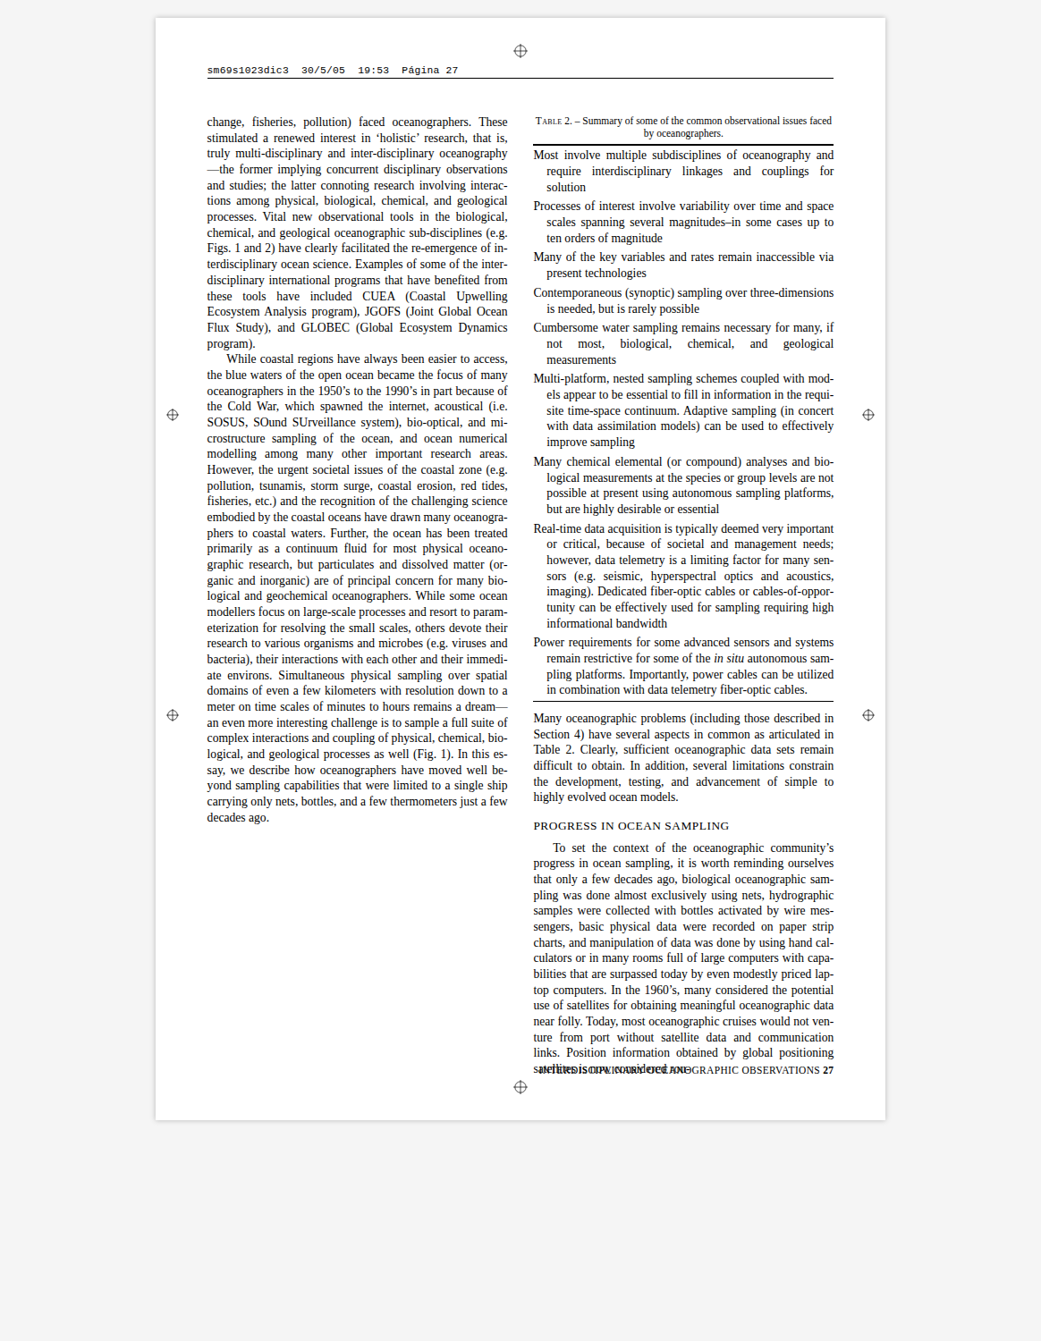sm69s1023dic3 30/5/05 19:53 Página 27
change, fisheries, pollution) faced oceanographers. These stimulated a renewed interest in ‘holistic’ research, that is, truly multi-disciplinary and inter-disciplinary oceanography—the former implying concurrent disciplinary observations and studies; the latter connoting research involving interactions among physical, biological, chemical, and geological processes. Vital new observational tools in the biological, chemical, and geological oceanographic sub-disciplines (e.g. Figs. 1 and 2) have clearly facilitated the re-emergence of interdisciplinary ocean science. Examples of some of the interdisciplinary international programs that have benefited from these tools have included CUEA (Coastal Upwelling Ecosystem Analysis program), JGOFS (Joint Global Ocean Flux Study), and GLOBEC (Global Ecosystem Dynamics program).
While coastal regions have always been easier to access, the blue waters of the open ocean became the focus of many oceanographers in the 1950’s to the 1990’s in part because of the Cold War, which spawned the internet, acoustical (i.e. SOSUS, SOund SUrveillance system), bio-optical, and microstructure sampling of the ocean, and ocean numerical modelling among many other important research areas. However, the urgent societal issues of the coastal zone (e.g. pollution, tsunamis, storm surge, coastal erosion, red tides, fisheries, etc.) and the recognition of the challenging science embodied by the coastal oceans have drawn many oceanographers to coastal waters. Further, the ocean has been treated primarily as a continuum fluid for most physical oceanographic research, but particulates and dissolved matter (organic and inorganic) are of principal concern for many biological and geochemical oceanographers. While some ocean modellers focus on large-scale processes and resort to parameterization for resolving the small scales, others devote their research to various organisms and microbes (e.g. viruses and bacteria), their interactions with each other and their immediate environs. Simultaneous physical sampling over spatial domains of even a few kilometers with resolution down to a meter on time scales of minutes to hours remains a dream—an even more interesting challenge is to sample a full suite of complex interactions and coupling of physical, chemical, biological, and geological processes as well (Fig. 1). In this essay, we describe how oceanographers have moved well beyond sampling capabilities that were limited to a single ship carrying only nets, bottles, and a few thermometers just a few decades ago.
Table 2. – Summary of some of the common observational issues faced by oceanographers.
| Most involve multiple subdisciplines of oceanography and require interdisciplinary linkages and couplings for solution Processes of interest involve variability over time and space scales spanning several magnitudes–in some cases up to ten orders of magnitude Many of the key variables and rates remain inaccessible via present technologies Contemporaneous (synoptic) sampling over three-dimensions is needed, but is rarely possible Cumbersome water sampling remains necessary for many, if not most, biological, chemical, and geological measurements Multi-platform, nested sampling schemes coupled with models appear to be essential to fill in information in the requisite time-space continuum. Adaptive sampling (in concert with data assimilation models) can be used to effectively improve sampling Many chemical elemental (or compound) analyses and biological measurements at the species or group levels are not possible at present using autonomous sampling platforms, but are highly desirable or essential Real-time data acquisition is typically deemed very important or critical, because of societal and management needs; however, data telemetry is a limiting factor for many sensors (e.g. seismic, hyperspectral optics and acoustics, imaging). Dedicated fiber-optic cables or cables-of-opportunity can be effectively used for sampling requiring high informational bandwidth Power requirements for some advanced sensors and systems remain restrictive for some of the in situ autonomous sampling platforms. Importantly, power cables can be utilized in combination with data telemetry fiber-optic cables. |
Many oceanographic problems (including those described in Section 4) have several aspects in common as articulated in Table 2. Clearly, sufficient oceanographic data sets remain difficult to obtain. In addition, several limitations constrain the development, testing, and advancement of simple to highly evolved ocean models.
PROGRESS IN OCEAN SAMPLING
To set the context of the oceanographic community’s progress in ocean sampling, it is worth reminding ourselves that only a few decades ago, biological oceanographic sampling was done almost exclusively using nets, hydrographic samples were collected with bottles activated by wire messengers, basic physical data were recorded on paper strip charts, and manipulation of data was done by using hand calculators or in many rooms full of large computers with capabilities that are surpassed today by even modestly priced laptop computers. In the 1960’s, many considered the potential use of satellites for obtaining meaningful oceanographic data near folly. Today, most oceanographic cruises would not venture from port without satellite data and communication links. Position information obtained by global positioning satellites is now considered rou-
INTERDISCIPLINARY OCEANOGRAPHIC OBSERVATIONS 27